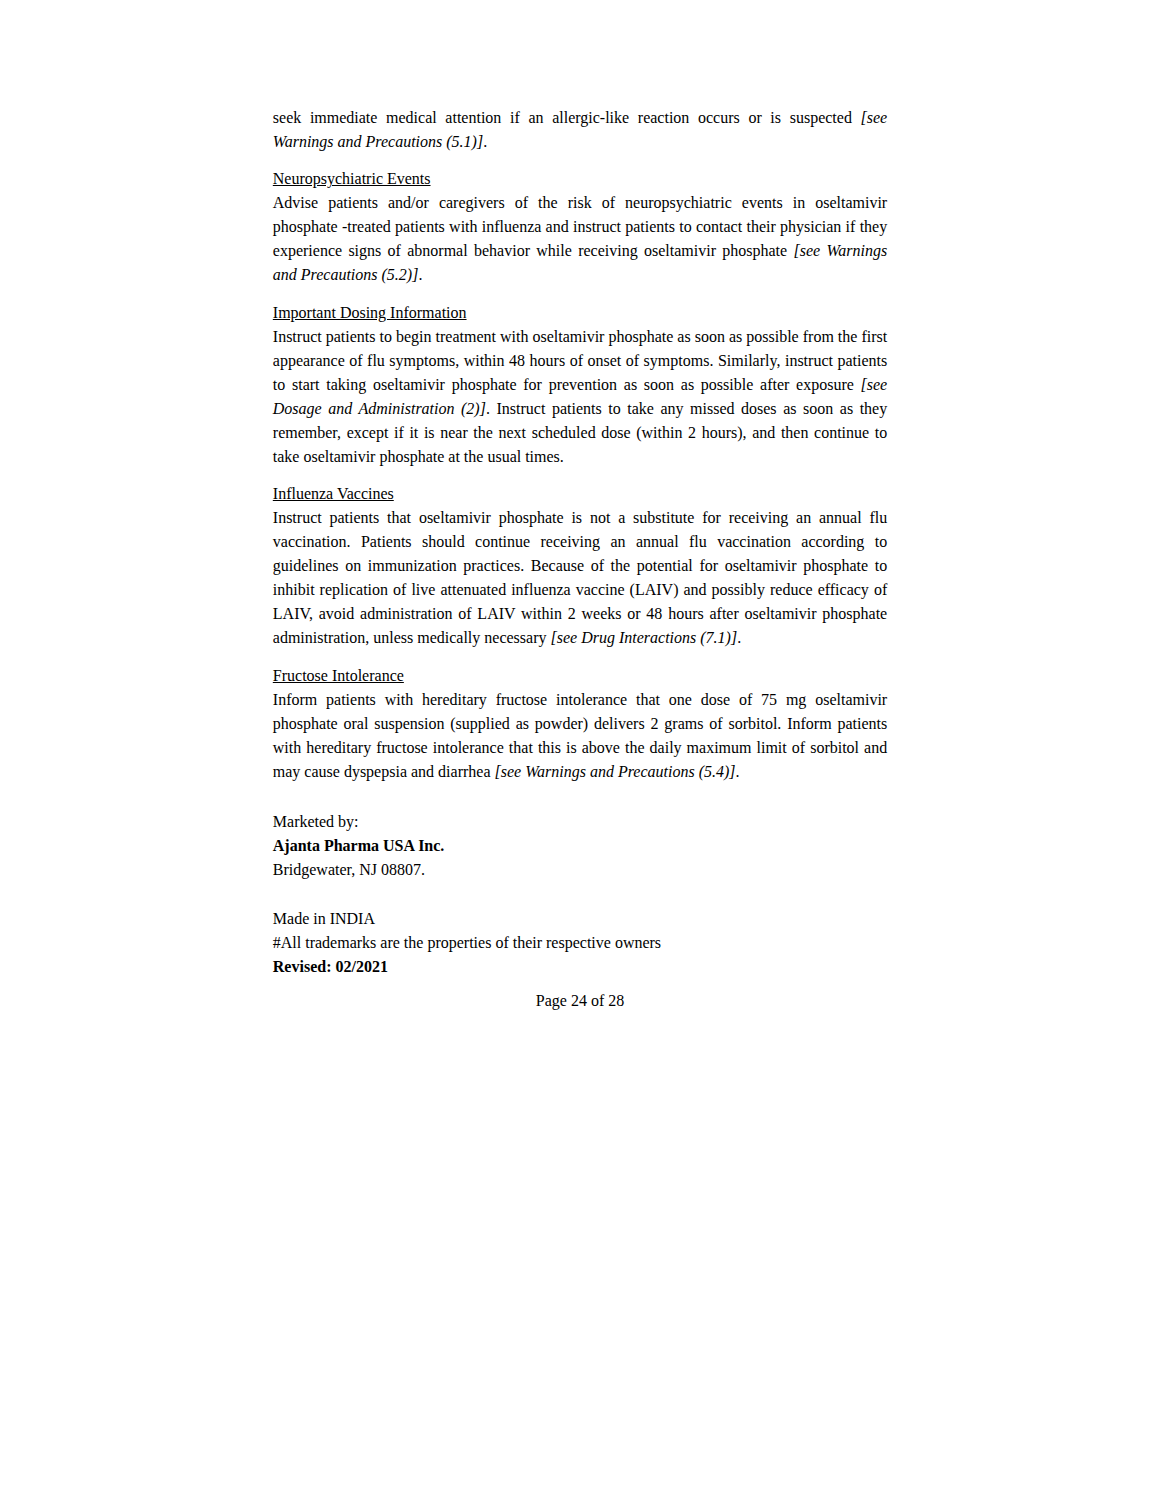seek immediate medical attention if an allergic-like reaction occurs or is suspected [see Warnings and Precautions (5.1)].
Neuropsychiatric Events
Advise patients and/or caregivers of the risk of neuropsychiatric events in oseltamivir phosphate -treated patients with influenza and instruct patients to contact their physician if they experience signs of abnormal behavior while receiving oseltamivir phosphate [see Warnings and Precautions (5.2)].
Important Dosing Information
Instruct patients to begin treatment with oseltamivir phosphate as soon as possible from the first appearance of flu symptoms, within 48 hours of onset of symptoms. Similarly, instruct patients to start taking oseltamivir phosphate for prevention as soon as possible after exposure [see Dosage and Administration (2)]. Instruct patients to take any missed doses as soon as they remember, except if it is near the next scheduled dose (within 2 hours), and then continue to take oseltamivir phosphate at the usual times.
Influenza Vaccines
Instruct patients that oseltamivir phosphate is not a substitute for receiving an annual flu vaccination. Patients should continue receiving an annual flu vaccination according to guidelines on immunization practices. Because of the potential for oseltamivir phosphate to inhibit replication of live attenuated influenza vaccine (LAIV) and possibly reduce efficacy of LAIV, avoid administration of LAIV within 2 weeks or 48 hours after oseltamivir phosphate administration, unless medically necessary [see Drug Interactions (7.1)].
Fructose Intolerance
Inform patients with hereditary fructose intolerance that one dose of 75 mg oseltamivir phosphate oral suspension (supplied as powder) delivers 2 grams of sorbitol. Inform patients with hereditary fructose intolerance that this is above the daily maximum limit of sorbitol and may cause dyspepsia and diarrhea [see Warnings and Precautions (5.4)].
Marketed by:
Ajanta Pharma USA Inc.
Bridgewater, NJ 08807.
Made in INDIA
#All trademarks are the properties of their respective owners
Revised: 02/2021
Page 24 of 28